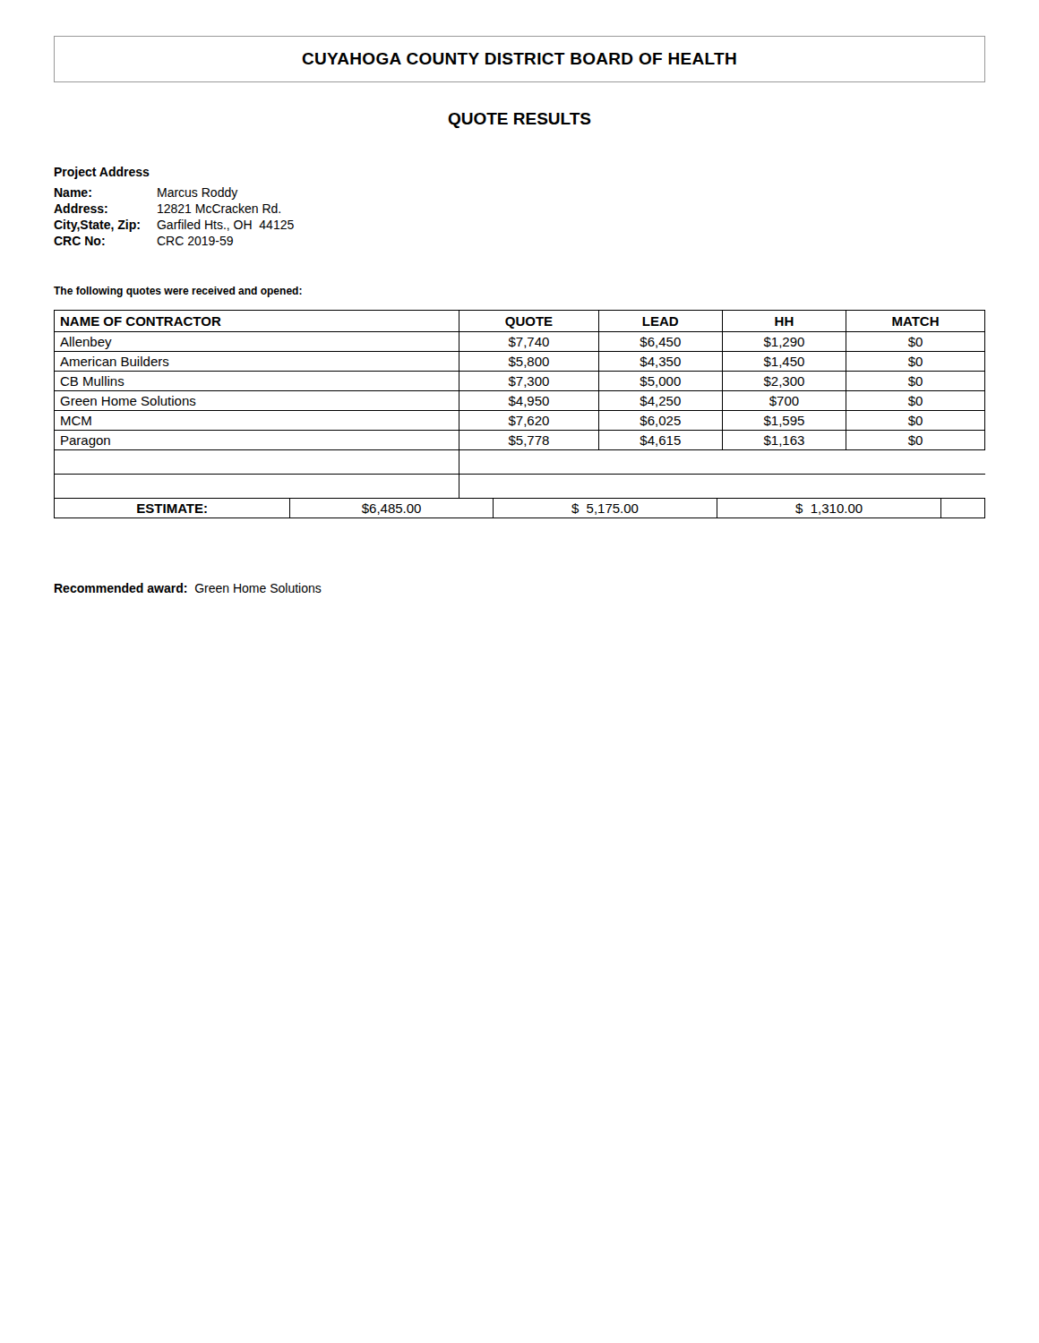CUYAHOGA COUNTY DISTRICT BOARD OF HEALTH
QUOTE RESULTS
Project Address
| Name: | Marcus Roddy |
| Address: | 12821 McCracken Rd. |
| City,State, Zip: | Garfiled Hts., OH 44125 |
| CRC No: | CRC 2019-59 |
The following quotes were received and opened:
| NAME OF CONTRACTOR | QUOTE | LEAD | HH | MATCH |
| --- | --- | --- | --- | --- |
| Allenbey | $7,740 | $6,450 | $1,290 | $0 |
| American Builders | $5,800 | $4,350 | $1,450 | $0 |
| CB Mullins | $7,300 | $5,000 | $2,300 | $0 |
| Green Home Solutions | $4,950 | $4,250 | $700 | $0 |
| MCM | $7,620 | $6,025 | $1,595 | $0 |
| Paragon | $5,778 | $4,615 | $1,163 | $0 |
| ESTIMATE: | $6,485.00 | $ 5,175.00 | $ 1,310.00 | |
Recommended award: Green Home Solutions